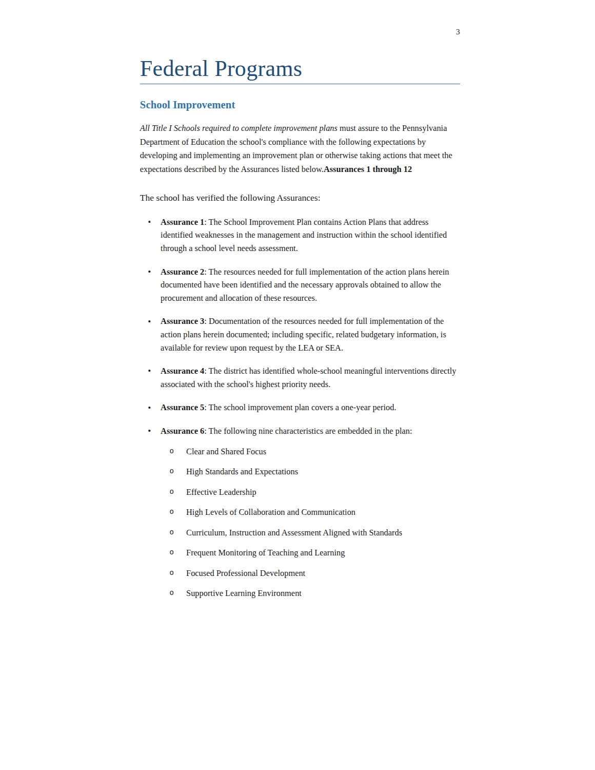3
Federal Programs
School Improvement
All Title I Schools required to complete improvement plans must assure to the Pennsylvania Department of Education the school's compliance with the following expectations by developing and implementing an improvement plan or otherwise taking actions that meet the expectations described by the Assurances listed below.Assurances 1 through 12
The school has verified the following Assurances:
Assurance 1: The School Improvement Plan contains Action Plans that address identified weaknesses in the management and instruction within the school identified through a school level needs assessment.
Assurance 2: The resources needed for full implementation of the action plans herein documented have been identified and the necessary approvals obtained to allow the procurement and allocation of these resources.
Assurance 3: Documentation of the resources needed for full implementation of the action plans herein documented; including specific, related budgetary information, is available for review upon request by the LEA or SEA.
Assurance 4: The district has identified whole-school meaningful interventions directly associated with the school's highest priority needs.
Assurance 5: The school improvement plan covers a one-year period.
Assurance 6: The following nine characteristics are embedded in the plan:
Clear and Shared Focus
High Standards and Expectations
Effective Leadership
High Levels of Collaboration and Communication
Curriculum, Instruction and Assessment Aligned with Standards
Frequent Monitoring of Teaching and Learning
Focused Professional Development
Supportive Learning Environment